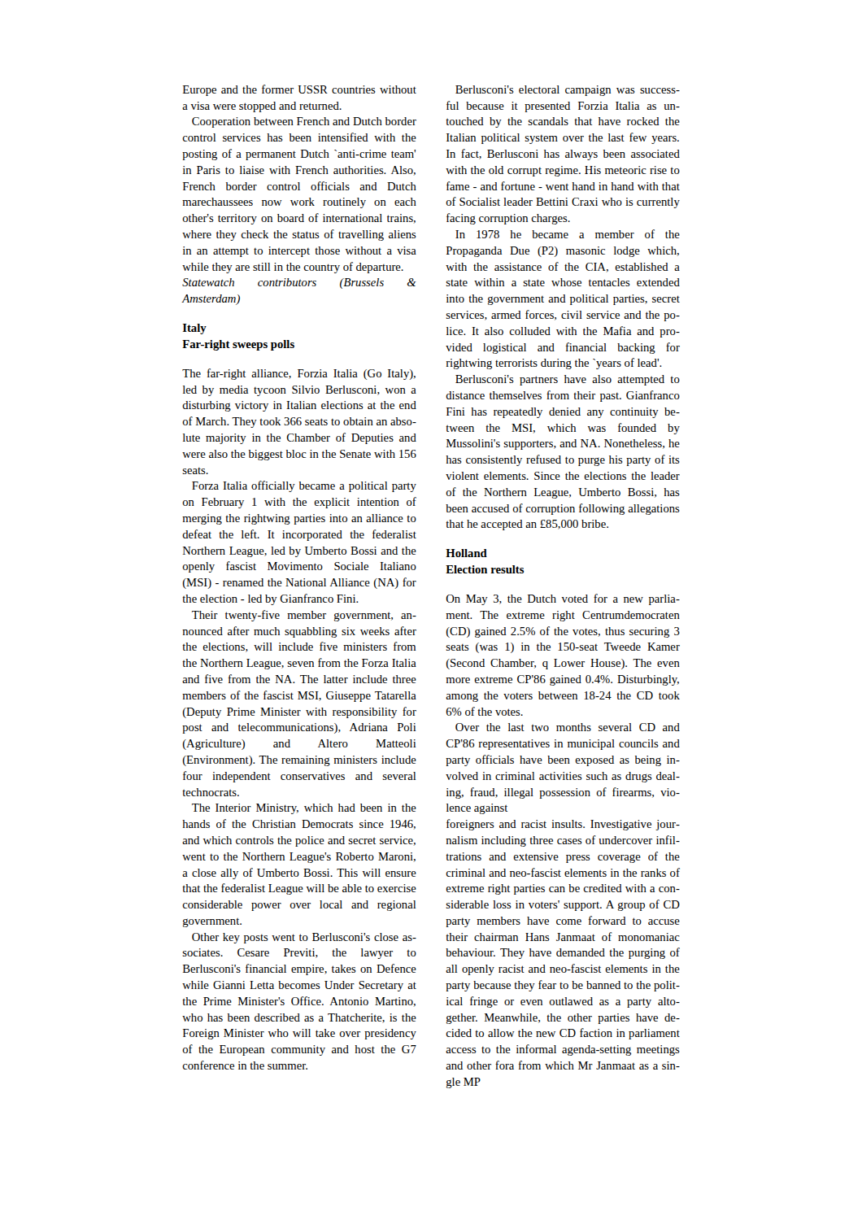Europe and the former USSR countries without a visa were stopped and returned.
Cooperation between French and Dutch border control services has been intensified with the posting of a permanent Dutch `anti-crime team' in Paris to liaise with French authorities. Also, French border control officials and Dutch marechaussees now work routinely on each other's territory on board of international trains, where they check the status of travelling aliens in an attempt to intercept those without a visa while they are still in the country of departure.
Statewatch contributors (Brussels & Amsterdam)
Italy
Far-right sweeps polls
The far-right alliance, Forzia Italia (Go Italy), led by media tycoon Silvio Berlusconi, won a disturbing victory in Italian elections at the end of March. They took 366 seats to obtain an absolute majority in the Chamber of Deputies and were also the biggest bloc in the Senate with 156 seats.
Forza Italia officially became a political party on February 1 with the explicit intention of merging the rightwing parties into an alliance to defeat the left. It incorporated the federalist Northern League, led by Umberto Bossi and the openly fascist Movimento Sociale Italiano (MSI) - renamed the National Alliance (NA) for the election - led by Gianfranco Fini.
Their twenty-five member government, announced after much squabbling six weeks after the elections, will include five ministers from the Northern League, seven from the Forza Italia and five from the NA. The latter include three members of the fascist MSI, Giuseppe Tatarella (Deputy Prime Minister with responsibility for post and telecommunications), Adriana Poli (Agriculture) and Altero Matteoli (Environment). The remaining ministers include four independent conservatives and several technocrats.
The Interior Ministry, which had been in the hands of the Christian Democrats since 1946, and which controls the police and secret service, went to the Northern League's Roberto Maroni, a close ally of Umberto Bossi. This will ensure that the federalist League will be able to exercise considerable power over local and regional government.
Other key posts went to Berlusconi's close associates. Cesare Previti, the lawyer to Berlusconi's financial empire, takes on Defence while Gianni Letta becomes Under Secretary at the Prime Minister's Office. Antonio Martino, who has been described as a Thatcherite, is the Foreign Minister who will take over presidency of the European community and host the G7 conference in the summer.
Berlusconi's electoral campaign was successful because it presented Forzia Italia as untouched by the scandals that have rocked the Italian political system over the last few years. In fact, Berlusconi has always been associated with the old corrupt regime. His meteoric rise to fame - and fortune - went hand in hand with that of Socialist leader Bettini Craxi who is currently facing corruption charges.
In 1978 he became a member of the Propaganda Due (P2) masonic lodge which, with the assistance of the CIA, established a state within a state whose tentacles extended into the government and political parties, secret services, armed forces, civil service and the police. It also colluded with the Mafia and provided logistical and financial backing for rightwing terrorists during the `years of lead'.
Berlusconi's partners have also attempted to distance themselves from their past. Gianfranco Fini has repeatedly denied any continuity between the MSI, which was founded by Mussolini's supporters, and NA. Nonetheless, he has consistently refused to purge his party of its violent elements. Since the elections the leader of the Northern League, Umberto Bossi, has been accused of corruption following allegations that he accepted an £85,000 bribe.
Holland
Election results
On May 3, the Dutch voted for a new parliament. The extreme right Centrumdemocraten (CD) gained 2.5% of the votes, thus securing 3 seats (was 1) in the 150-seat Tweede Kamer (Second Chamber, q Lower House). The even more extreme CP'86 gained 0.4%. Disturbingly, among the voters between 18-24 the CD took 6% of the votes.
Over the last two months several CD and CP'86 representatives in municipal councils and party officials have been exposed as being involved in criminal activities such as drugs dealing, fraud, illegal possession of firearms, violence against
foreigners and racist insults. Investigative journalism including three cases of undercover infiltrations and extensive press coverage of the criminal and neo-fascist elements in the ranks of extreme right parties can be credited with a considerable loss in voters' support. A group of CD party members have come forward to accuse their chairman Hans Janmaat of monomaniac behaviour. They have demanded the purging of all openly racist and neo-fascist elements in the party because they fear to be banned to the political fringe or even outlawed as a party altogether. Meanwhile, the other parties have decided to allow the new CD faction in parliament access to the informal agenda-setting meetings and other fora from which Mr Janmaat as a single MP